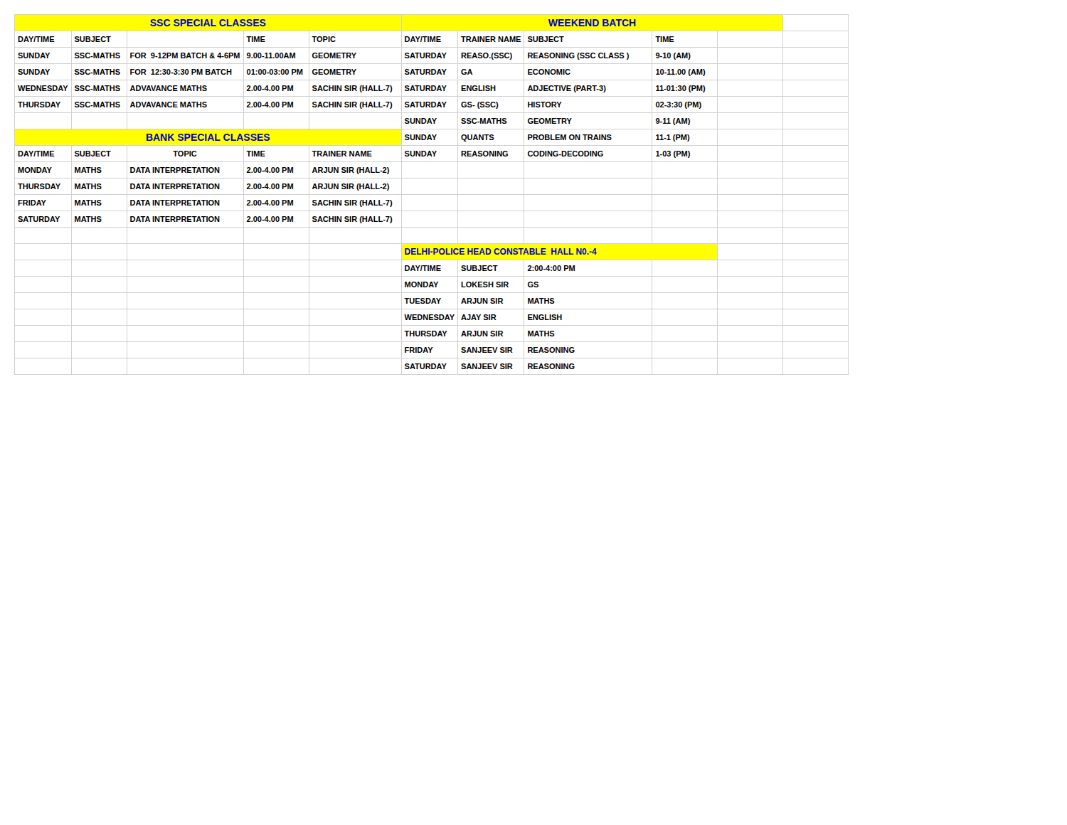| SSC SPECIAL CLASSES | WEEKEND BATCH | |
| DAY/TIME | SUBJECT | | TIME | TOPIC | DAY/TIME | TRAINER NAME | SUBJECT | TIME | | |
| SUNDAY | SSC-MATHS | FOR 9-12PM BATCH & 4-6PM | 9.00-11.00AM | GEOMETRY | SATURDAY | REASO.(SSC) | REASONING (SSC CLASS ) | 9-10 (AM) | | |
| SUNDAY | SSC-MATHS | FOR 12:30-3:30 PM BATCH | 01:00-03:00 PM | GEOMETRY | SATURDAY | GA | ECONOMIC | 10-11.00 (AM) | | |
| WEDNESDAY | SSC-MATHS | ADVAVANCE MATHS | 2.00-4.00 PM | SACHIN SIR (HALL-7) | SATURDAY | ENGLISH | ADJECTIVE (PART-3) | 11-01:30 (PM) | | |
| THURSDAY | SSC-MATHS | ADVAVANCE MATHS | 2.00-4.00 PM | SACHIN SIR (HALL-7) | SATURDAY | GS- (SSC) | HISTORY | 02-3:30 (PM) | | |
| | | | | | SUNDAY | SSC-MATHS | GEOMETRY | 9-11 (AM) | | |
| BANK SPECIAL CLASSES | SUNDAY | QUANTS | PROBLEM ON TRAINS | 11-1 (PM) | | |
| DAY/TIME | SUBJECT | TOPIC | TIME | TRAINER NAME | SUNDAY | REASONING | CODING-DECODING | 1-03 (PM) | | |
| MONDAY | MATHS | DATA INTERPRETATION | 2.00-4.00 PM | ARJUN SIR (HALL-2) | | | | | | |
| THURSDAY | MATHS | DATA INTERPRETATION | 2.00-4.00 PM | ARJUN SIR (HALL-2) | | | | | | |
| FRIDAY | MATHS | DATA INTERPRETATION | 2.00-4.00 PM | SACHIN SIR (HALL-7) | | | | | | |
| SATURDAY | MATHS | DATA INTERPRETATION | 2.00-4.00 PM | SACHIN SIR (HALL-7) | | | | | | |
| | | | | | DELHI-POLICE HEAD CONSTABLE HALL N0.-4 | | |
| | | | | | DAY/TIME | SUBJECT | 2:00-4:00 PM | | | |
| | | | | | MONDAY | LOKESH SIR | GS | | | |
| | | | | | TUESDAY | ARJUN SIR | MATHS | | | |
| | | | | | WEDNESDAY | AJAY SIR | ENGLISH | | | |
| | | | | | THURSDAY | ARJUN SIR | MATHS | | | |
| | | | | | FRIDAY | SANJEEV SIR | REASONING | | | |
| | | | | | SATURDAY | SANJEEV SIR | REASONING | | | |